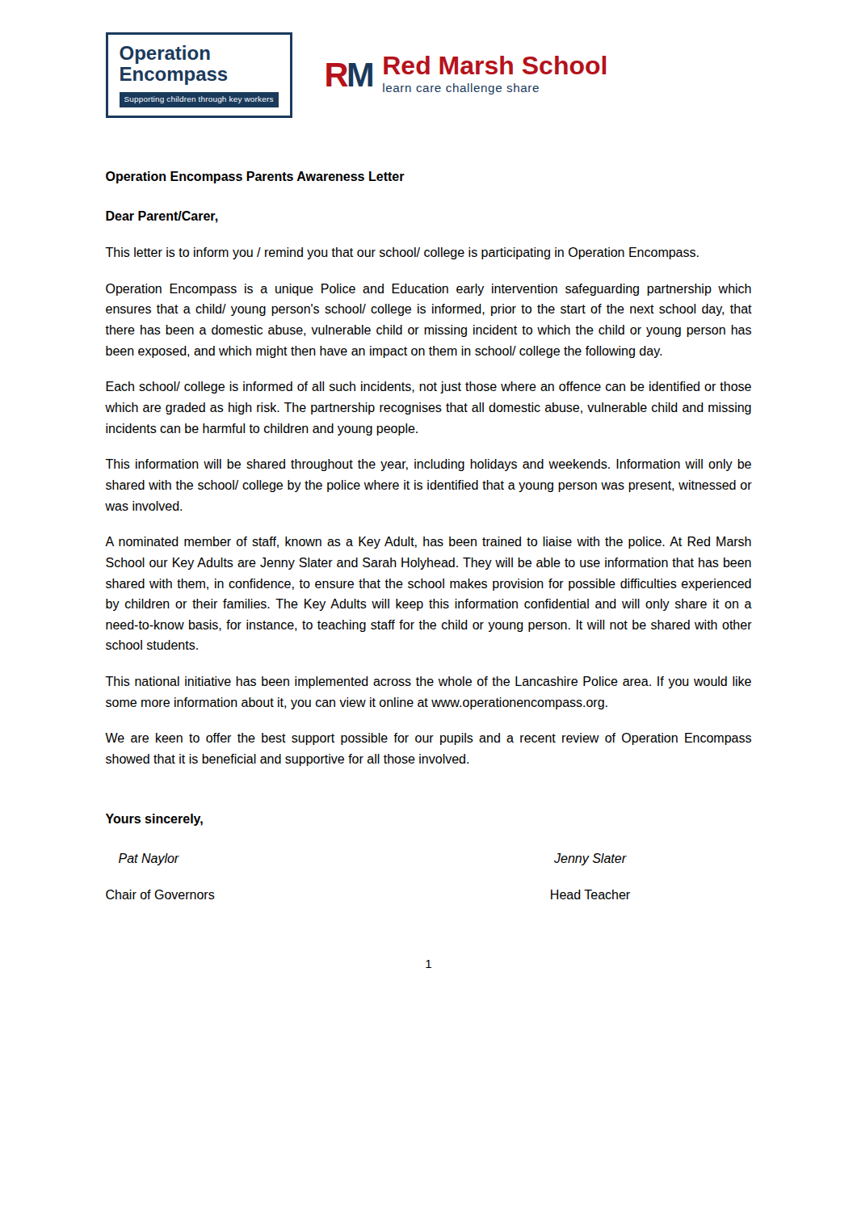Operation Encompass Supporting children through key workers
RM
Red Marsh School
learn care challenge share
Operation Encompass Parents Awareness Letter
Dear Parent/Carer,
This letter is to inform you / remind you that our school/ college is participating in Operation Encompass.
Operation Encompass is a unique Police and Education early intervention safeguarding partnership which ensures that a child/ young person's school/ college is informed, prior to the start of the next school day, that there has been a domestic abuse, vulnerable child or missing incident to which the child or young person has been exposed, and which might then have an impact on them in school/ college the following day.
Each school/ college is informed of all such incidents, not just those where an offence can be identified or those which are graded as high risk. The partnership recognises that all domestic abuse, vulnerable child and missing incidents can be harmful to children and young people.
This information will be shared throughout the year, including holidays and weekends. Information will only be shared with the school/ college by the police where it is identified that a young person was present, witnessed or was involved.
A nominated member of staff, known as a Key Adult, has been trained to liaise with the police. At Red Marsh School our Key Adults are Jenny Slater and Sarah Holyhead. They will be able to use information that has been shared with them, in confidence, to ensure that the school makes provision for possible difficulties experienced by children or their families. The Key Adults will keep this information confidential and will only share it on a need-to-know basis, for instance, to teaching staff for the child or young person. It will not be shared with other school students.
This national initiative has been implemented across the whole of the Lancashire Police area. If you would like some more information about it, you can view it online at www.operationencompass.org.
We are keen to offer the best support possible for our pupils and a recent review of Operation Encompass showed that it is beneficial and supportive for all those involved.
Yours sincerely,
| Pat Naylor | Jenny Slater |
| Chair of Governors | Head Teacher |
1